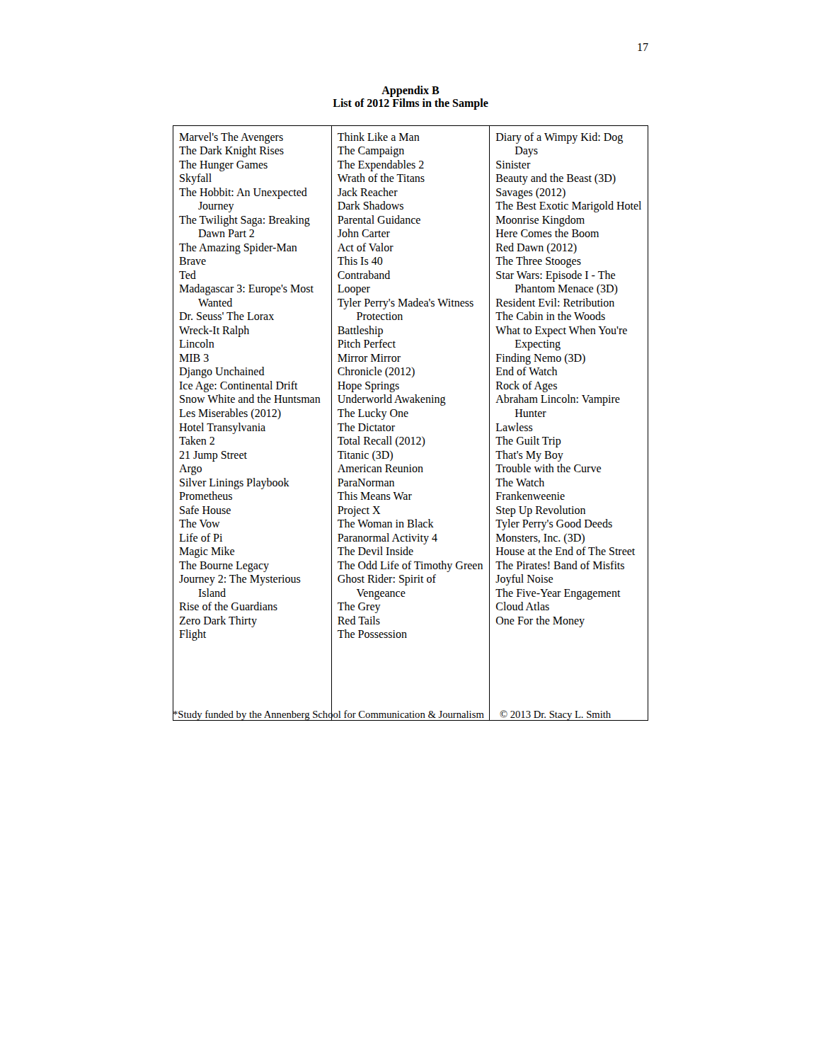17
Appendix B
List of 2012 Films in the Sample
| Marvel's The Avengers The Dark Knight Rises The Hunger Games Skyfall The Hobbit: An Unexpected Journey The Twilight Saga: Breaking Dawn Part 2 The Amazing Spider-Man Brave Ted Madagascar 3: Europe's Most Wanted Dr. Seuss' The Lorax Wreck-It Ralph Lincoln MIB 3 Django Unchained Ice Age: Continental Drift Snow White and the Huntsman Les Miserables (2012) Hotel Transylvania Taken 2 21 Jump Street Argo Silver Linings Playbook Prometheus Safe House The Vow Life of Pi Magic Mike The Bourne Legacy Journey 2: The Mysterious Island Rise of the Guardians Zero Dark Thirty Flight | Think Like a Man The Campaign The Expendables 2 Wrath of the Titans Jack Reacher Dark Shadows Parental Guidance John Carter Act of Valor This Is 40 Contraband Looper Tyler Perry's Madea's Witness Protection Battleship Pitch Perfect Mirror Mirror Chronicle (2012) Hope Springs Underworld Awakening The Lucky One The Dictator Total Recall (2012) Titanic (3D) American Reunion ParaNorman This Means War Project X The Woman in Black Paranormal Activity 4 The Devil Inside The Odd Life of Timothy Green Ghost Rider: Spirit of Vengeance The Grey Red Tails The Possession | Diary of a Wimpy Kid: Dog Days Sinister Beauty and the Beast (3D) Savages (2012) The Best Exotic Marigold Hotel Moonrise Kingdom Here Comes the Boom Red Dawn (2012) The Three Stooges Star Wars: Episode I - The Phantom Menace (3D) Resident Evil: Retribution The Cabin in the Woods What to Expect When You're Expecting Finding Nemo (3D) End of Watch Rock of Ages Abraham Lincoln: Vampire Hunter Lawless The Guilt Trip That's My Boy Trouble with the Curve The Watch Frankenweenie Step Up Revolution Tyler Perry's Good Deeds Monsters, Inc. (3D) House at the End of The Street The Pirates! Band of Misfits Joyful Noise The Five-Year Engagement Cloud Atlas One For the Money |
*Study funded by the Annenberg School for Communication & Journalism
© 2013 Dr. Stacy L. Smith